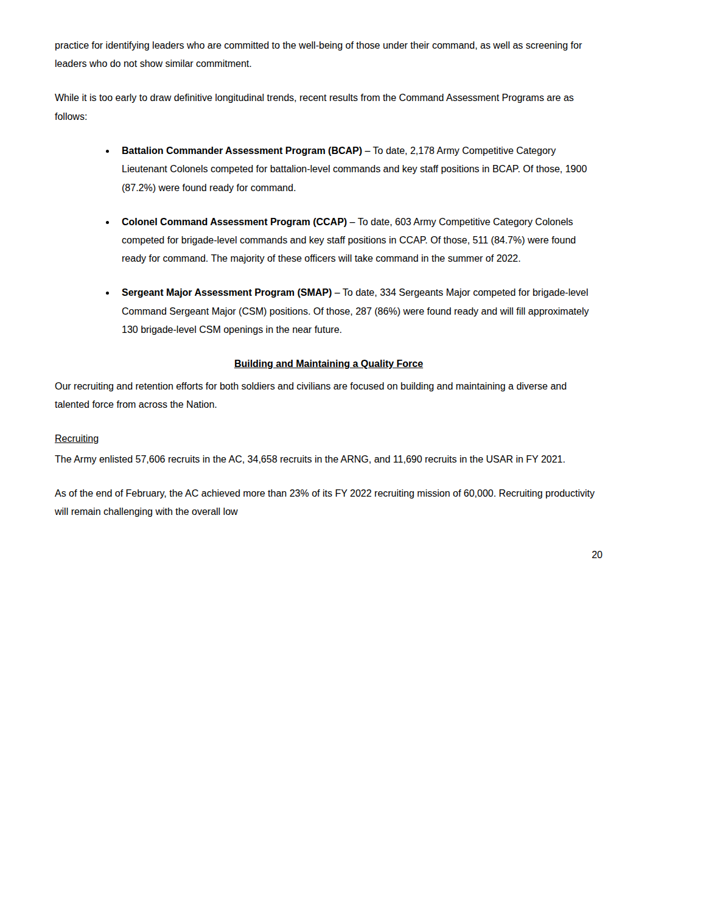practice for identifying leaders who are committed to the well-being of those under their command, as well as screening for leaders who do not show similar commitment.
While it is too early to draw definitive longitudinal trends, recent results from the Command Assessment Programs are as follows:
Battalion Commander Assessment Program (BCAP) – To date, 2,178 Army Competitive Category Lieutenant Colonels competed for battalion-level commands and key staff positions in BCAP. Of those, 1900 (87.2%) were found ready for command.
Colonel Command Assessment Program (CCAP) – To date, 603 Army Competitive Category Colonels competed for brigade-level commands and key staff positions in CCAP. Of those, 511 (84.7%) were found ready for command. The majority of these officers will take command in the summer of 2022.
Sergeant Major Assessment Program (SMAP) – To date, 334 Sergeants Major competed for brigade-level Command Sergeant Major (CSM) positions. Of those, 287 (86%) were found ready and will fill approximately 130 brigade-level CSM openings in the near future.
Building and Maintaining a Quality Force
Our recruiting and retention efforts for both soldiers and civilians are focused on building and maintaining a diverse and talented force from across the Nation.
Recruiting
The Army enlisted 57,606 recruits in the AC, 34,658 recruits in the ARNG, and 11,690 recruits in the USAR in FY 2021.
As of the end of February, the AC achieved more than 23% of its FY 2022 recruiting mission of 60,000. Recruiting productivity will remain challenging with the overall low
20